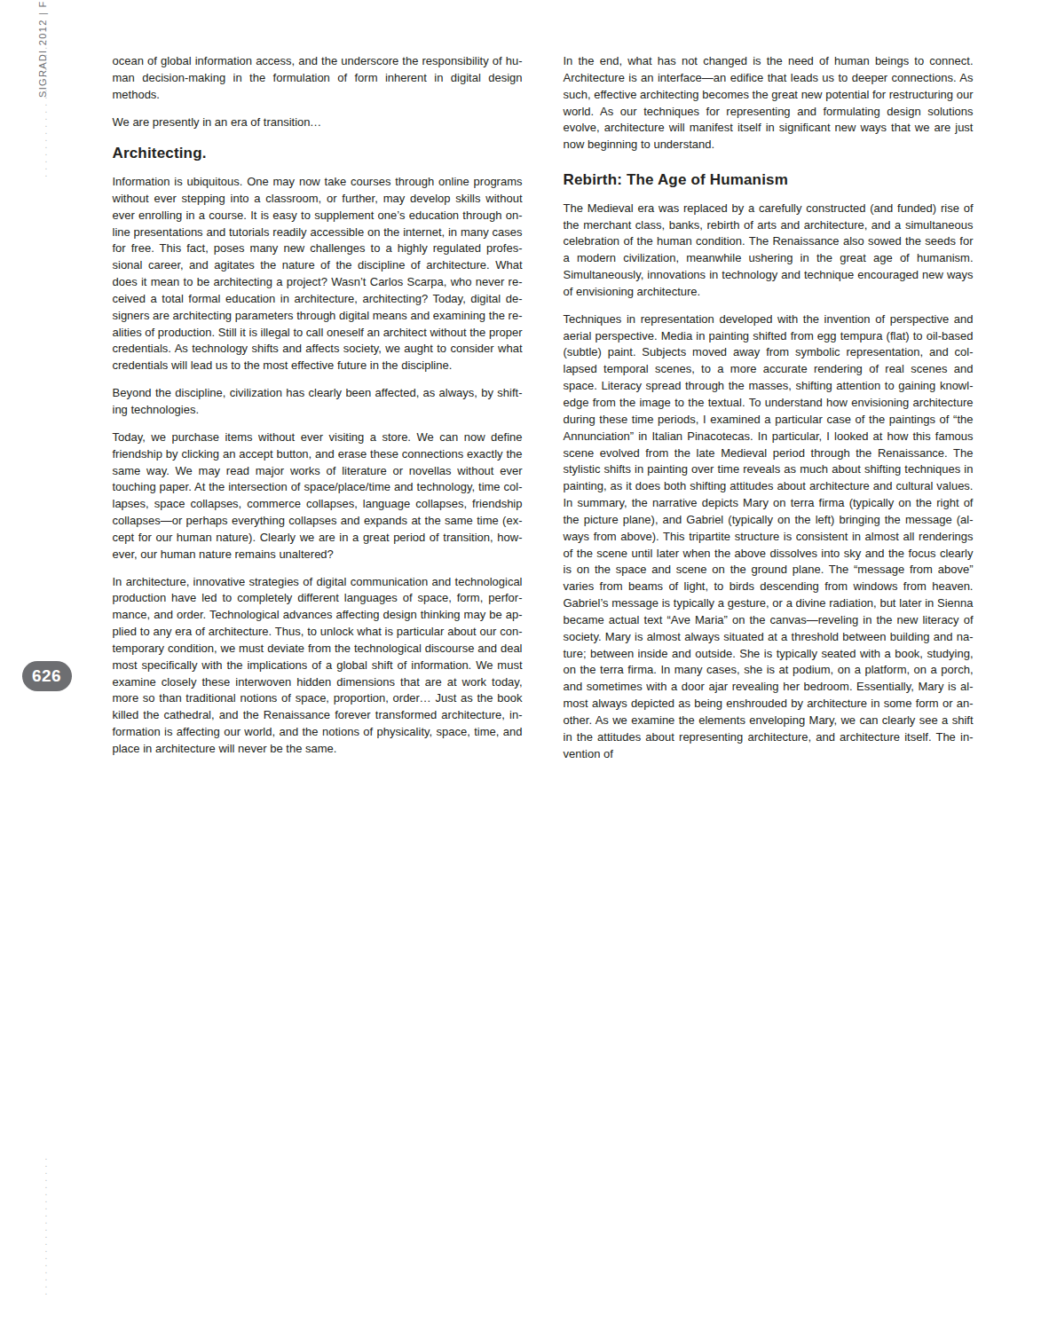....................
SIGRADI 2012 | FORMA (IN) FORMAÇÃO
....................
626
ocean of global information access, and the underscore the responsibility of human decision-making in the formulation of form inherent in digital design methods.
We are presently in an era of transition...
Architecting.
Information is ubiquitous. One may now take courses through online programs without ever stepping into a classroom, or further, may develop skills without ever enrolling in a course. It is easy to supplement one’s education through online presentations and tutorials readily accessible on the internet, in many cases for free. This fact, poses many new challenges to a highly regulated professional career, and agitates the nature of the discipline of architecture. What does it mean to be architecting a project? Wasn’t Carlos Scarpa, who never received a total formal education in architecture, architecting? Today, digital designers are architecting parameters through digital means and examining the realities of production. Still it is illegal to call oneself an architect without the proper credentials. As technology shifts and affects society, we aught to consider what credentials will lead us to the most effective future in the discipline.
Beyond the discipline, civilization has clearly been affected, as always, by shifting technologies.
Today, we purchase items without ever visiting a store. We can now define friendship by clicking an accept button, and erase these connections exactly the same way. We may read major works of literature or novellas without ever touching paper. At the intersection of space/place/time and technology, time collapses, space collapses, commerce collapses, language collapses, friendship collapses—or perhaps everything collapses and expands at the same time (except for our human nature). Clearly we are in a great period of transition, however, our human nature remains unaltered?
In architecture, innovative strategies of digital communication and technological production have led to completely different languages of space, form, performance, and order. Technological advances affecting design thinking may be applied to any era of architecture. Thus, to unlock what is particular about our contemporary condition, we must deviate from the technological discourse and deal most specifically with the implications of a global shift of information. We must examine closely these interwoven hidden dimensions that are at work today, more so than traditional notions of space, proportion, order... Just as the book killed the cathedral, and the Renaissance forever transformed architecture, information is affecting our world, and the notions of physicality, space, time, and place in architecture will never be the same.
In the end, what has not changed is the need of human beings to connect. Architecture is an interface—an edifice that leads us to deeper connections. As such, effective architecting becomes the great new potential for restructuring our world. As our techniques for representing and formulating design solutions evolve, architecture will manifest itself in significant new ways that we are just now beginning to understand.
Rebirth: The Age of Humanism
The Medieval era was replaced by a carefully constructed (and funded) rise of the merchant class, banks, rebirth of arts and architecture, and a simultaneous celebration of the human condition. The Renaissance also sowed the seeds for a modern civilization, meanwhile ushering in the great age of humanism. Simultaneously, innovations in technology and technique encouraged new ways of envisioning architecture.
Techniques in representation developed with the invention of perspective and aerial perspective. Media in painting shifted from egg tempura (flat) to oil-based (subtle) paint. Subjects moved away from symbolic representation, and collapsed temporal scenes, to a more accurate rendering of real scenes and space. Literacy spread through the masses, shifting attention to gaining knowledge from the image to the textual. To understand how envisioning architecture during these time periods, I examined a particular case of the paintings of “the Annunciation” in Italian Pinacotecas. In particular, I looked at how this famous scene evolved from the late Medieval period through the Renaissance. The stylistic shifts in painting over time reveals as much about shifting techniques in painting, as it does both shifting attitudes about architecture and cultural values. In summary, the narrative depicts Mary on terra firma (typically on the right of the picture plane), and Gabriel (typically on the left) bringing the message (always from above). This tripartite structure is consistent in almost all renderings of the scene until later when the above dissolves into sky and the focus clearly is on the space and scene on the ground plane. The “message from above” varies from beams of light, to birds descending from windows from heaven. Gabriel’s message is typically a gesture, or a divine radiation, but later in Sienna became actual text “Ave Maria” on the canvas—reveling in the new literacy of society. Mary is almost always situated at a threshold between building and nature; between inside and outside. She is typically seated with a book, studying, on the terra firma. In many cases, she is at podium, on a platform, on a porch, and sometimes with a door ajar revealing her bedroom. Essentially, Mary is almost always depicted as being enshrouded by architecture in some form or another. As we examine the elements enveloping Mary, we can clearly see a shift in the attitudes about representing architecture, and architecture itself. The invention of